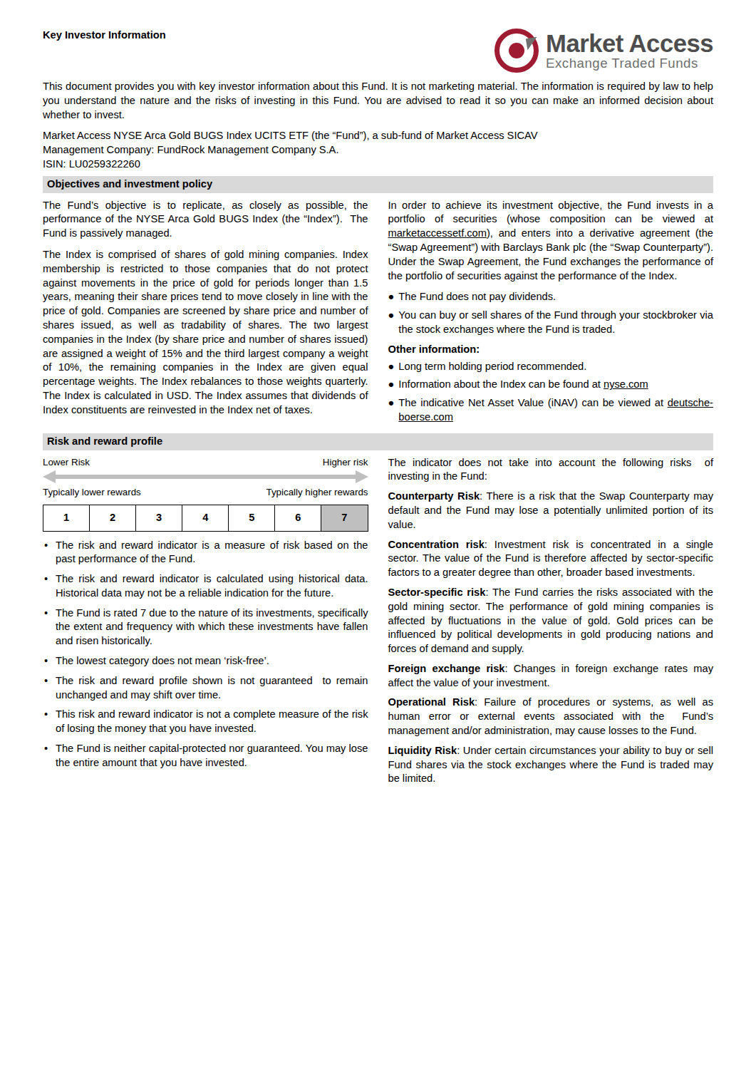Key Investor Information
Market Access
Exchange Traded Funds
This document provides you with key investor information about this Fund. It is not marketing material. The information is required by law to help you understand the nature and the risks of investing in this Fund. You are advised to read it so you can make an informed decision about whether to invest.
Market Access NYSE Arca Gold BUGS Index UCITS ETF (the “Fund”), a sub-fund of Market Access SICAV
Management Company: FundRock Management Company S.A.
ISIN: LU0259322260
Objectives and investment policy
The Fund’s objective is to replicate, as closely as possible, the performance of the NYSE Arca Gold BUGS Index (the “Index”). The Fund is passively managed.
The Index is comprised of shares of gold mining companies. Index membership is restricted to those companies that do not protect against movements in the price of gold for periods longer than 1.5 years, meaning their share prices tend to move closely in line with the price of gold. Companies are screened by share price and number of shares issued, as well as tradability of shares. The two largest companies in the Index (by share price and number of shares issued) are assigned a weight of 15% and the third largest company a weight of 10%, the remaining companies in the Index are given equal percentage weights. The Index rebalances to those weights quarterly. The Index is calculated in USD. The Index assumes that dividends of Index constituents are reinvested in the Index net of taxes.
In order to achieve its investment objective, the Fund invests in a portfolio of securities (whose composition can be viewed at marketaccessetf.com), and enters into a derivative agreement (the “Swap Agreement”) with Barclays Bank plc (the “Swap Counterparty”). Under the Swap Agreement, the Fund exchanges the performance of the portfolio of securities against the performance of the Index.
●The Fund does not pay dividends.
●You can buy or sell shares of the Fund through your stockbroker via the stock exchanges where the Fund is traded.
Other information:
●Long term holding period recommended.
●Information about the Index can be found at nyse.com
●The indicative Net Asset Value (iNAV) can be viewed at deutsche-boerse.com
Risk and reward profile
Lower Risk Higher risk
Typically lower rewards Typically higher rewards
| 1 | 2 | 3 | 4 | 5 | 6 | 7 |
The risk and reward indicator is a measure of risk based on the past performance of the Fund.
The risk and reward indicator is calculated using historical data. Historical data may not be a reliable indication for the future.
The Fund is rated 7 due to the nature of its investments, specifically the extent and frequency with which these investments have fallen and risen historically.
The lowest category does not mean ‘risk-free’.
The risk and reward profile shown is not guaranteed to remain unchanged and may shift over time.
This risk and reward indicator is not a complete measure of the risk of losing the money that you have invested.
The Fund is neither capital-protected nor guaranteed. You may lose the entire amount that you have invested.
The indicator does not take into account the following risks of investing in the Fund:
Counterparty Risk: There is a risk that the Swap Counterparty may default and the Fund may lose a potentially unlimited portion of its value.
Concentration risk: Investment risk is concentrated in a single sector. The value of the Fund is therefore affected by sector-specific factors to a greater degree than other, broader based investments.
Sector-specific risk: The Fund carries the risks associated with the gold mining sector. The performance of gold mining companies is affected by fluctuations in the value of gold. Gold prices can be influenced by political developments in gold producing nations and forces of demand and supply.
Foreign exchange risk: Changes in foreign exchange rates may affect the value of your investment.
Operational Risk: Failure of procedures or systems, as well as human error or external events associated with the Fund’s management and/or administration, may cause losses to the Fund.
Liquidity Risk: Under certain circumstances your ability to buy or sell Fund shares via the stock exchanges where the Fund is traded may be limited.